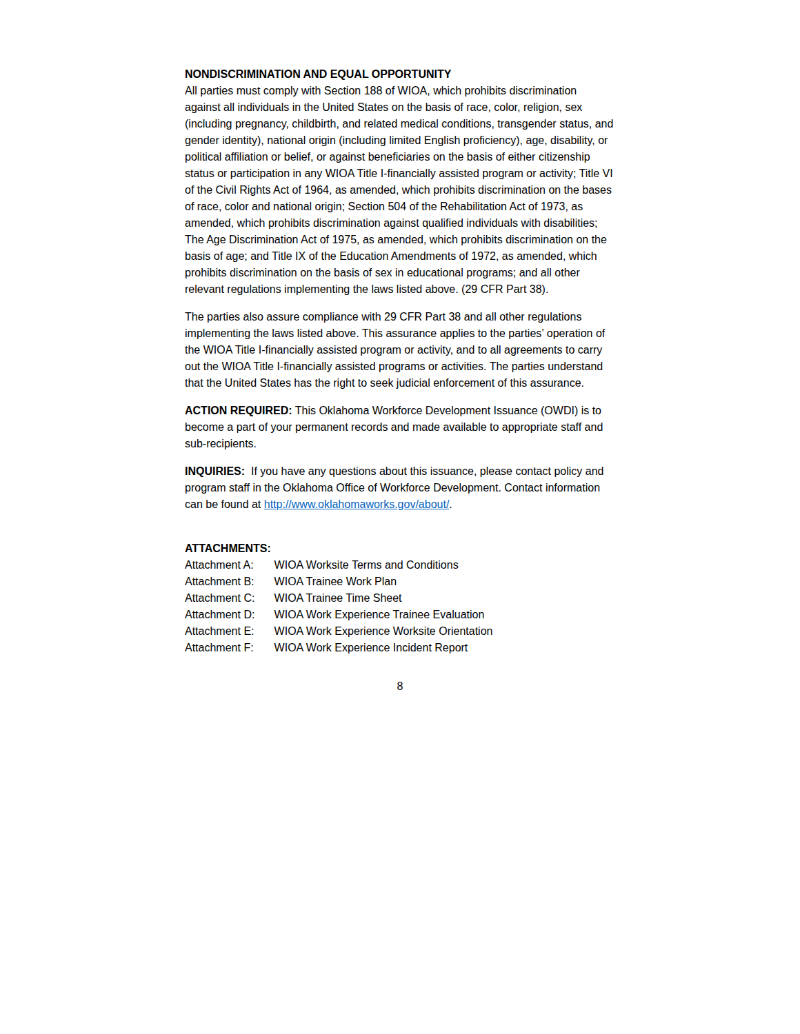NONDISCRIMINATION AND EQUAL OPPORTUNITY
All parties must comply with Section 188 of WIOA, which prohibits discrimination against all individuals in the United States on the basis of race, color, religion, sex (including pregnancy, childbirth, and related medical conditions, transgender status, and gender identity), national origin (including limited English proficiency), age, disability, or political affiliation or belief, or against beneficiaries on the basis of either citizenship status or participation in any WIOA Title I-financially assisted program or activity; Title VI of the Civil Rights Act of 1964, as amended, which prohibits discrimination on the bases of race, color and national origin; Section 504 of the Rehabilitation Act of 1973, as amended, which prohibits discrimination against qualified individuals with disabilities; The Age Discrimination Act of 1975, as amended, which prohibits discrimination on the basis of age; and Title IX of the Education Amendments of 1972, as amended, which prohibits discrimination on the basis of sex in educational programs; and all other relevant regulations implementing the laws listed above. (29 CFR Part 38).
The parties also assure compliance with 29 CFR Part 38 and all other regulations implementing the laws listed above. This assurance applies to the parties’ operation of the WIOA Title I-financially assisted program or activity, and to all agreements to carry out the WIOA Title I-financially assisted programs or activities. The parties understand that the United States has the right to seek judicial enforcement of this assurance.
ACTION REQUIRED: This Oklahoma Workforce Development Issuance (OWDI) is to become a part of your permanent records and made available to appropriate staff and sub-recipients.
INQUIRIES: If you have any questions about this issuance, please contact policy and program staff in the Oklahoma Office of Workforce Development. Contact information can be found at http://www.oklahomaworks.gov/about/.
ATTACHMENTS:
Attachment A: WIOA Worksite Terms and Conditions
Attachment B: WIOA Trainee Work Plan
Attachment C: WIOA Trainee Time Sheet
Attachment D: WIOA Work Experience Trainee Evaluation
Attachment E: WIOA Work Experience Worksite Orientation
Attachment F: WIOA Work Experience Incident Report
8